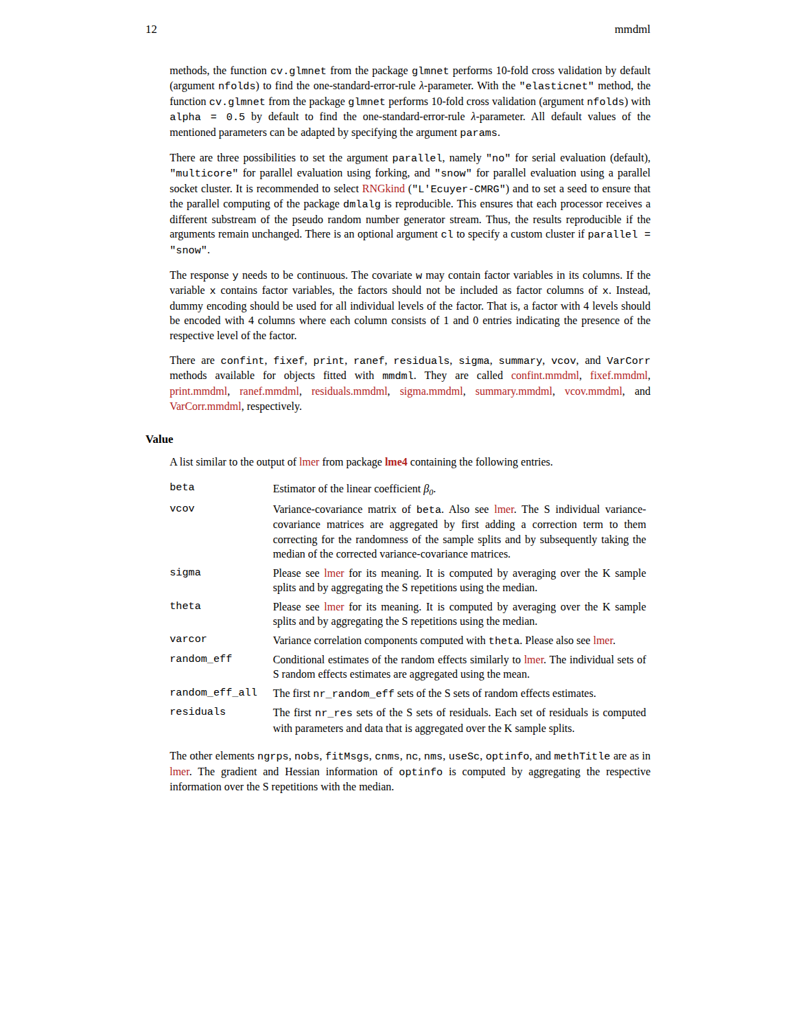12 mmdml
methods, the function cv.glmnet from the package glmnet performs 10-fold cross validation by default (argument nfolds) to find the one-standard-error-rule λ-parameter. With the "elasticnet" method, the function cv.glmnet from the package glmnet performs 10-fold cross validation (argument nfolds) with alpha = 0.5 by default to find the one-standard-error-rule λ-parameter. All default values of the mentioned parameters can be adapted by specifying the argument params.
There are three possibilities to set the argument parallel, namely "no" for serial evaluation (default), "multicore" for parallel evaluation using forking, and "snow" for parallel evaluation using a parallel socket cluster. It is recommended to select RNGkind ("L'Ecuyer-CMRG") and to set a seed to ensure that the parallel computing of the package dmlalg is reproducible. This ensures that each processor receives a different substream of the pseudo random number generator stream. Thus, the results reproducible if the arguments remain unchanged. There is an optional argument cl to specify a custom cluster if parallel = "snow".
The response y needs to be continuous. The covariate w may contain factor variables in its columns. If the variable x contains factor variables, the factors should not be included as factor columns of x. Instead, dummy encoding should be used for all individual levels of the factor. That is, a factor with 4 levels should be encoded with 4 columns where each column consists of 1 and 0 entries indicating the presence of the respective level of the factor.
There are confint, fixef, print, ranef, residuals, sigma, summary, vcov, and VarCorr methods available for objects fitted with mmdml. They are called confint.mmdml, fixef.mmdml, print.mmdml, ranef.mmdml, residuals.mmdml, sigma.mmdml, summary.mmdml, vcov.mmdml, and VarCorr.mmdml, respectively.
Value
A list similar to the output of lmer from package lme4 containing the following entries.
| beta | Estimator of the linear coefficient β 0 . |
| vcov | Variance-covariance matrix of beta . Also see lmer . The S individual variance-covariance matrices are aggregated by first adding a correction term to them correcting for the randomness of the sample splits and by subsequently taking the median of the corrected variance-covariance matrices. |
| sigma | Please see lmer for its meaning. It is computed by averaging over the K sample splits and by aggregating the S repetitions using the median. |
| theta | Please see lmer for its meaning. It is computed by averaging over the K sample splits and by aggregating the S repetitions using the median. |
| varcor | Variance correlation components computed with theta . Please also see lmer . |
| random_eff | Conditional estimates of the random effects similarly to lmer . The individual sets of S random effects estimates are aggregated using the mean. |
| random_eff_all | The first nr_random_eff sets of the S sets of random effects estimates. |
| residuals | The first nr_res sets of the S sets of residuals. Each set of residuals is computed with parameters and data that is aggregated over the K sample splits. |
The other elements ngrps, nobs, fitMsgs, cnms, nc, nms, useSc, optinfo, and methTitle are as in lmer. The gradient and Hessian information of optinfo is computed by aggregating the respective information over the S repetitions with the median.